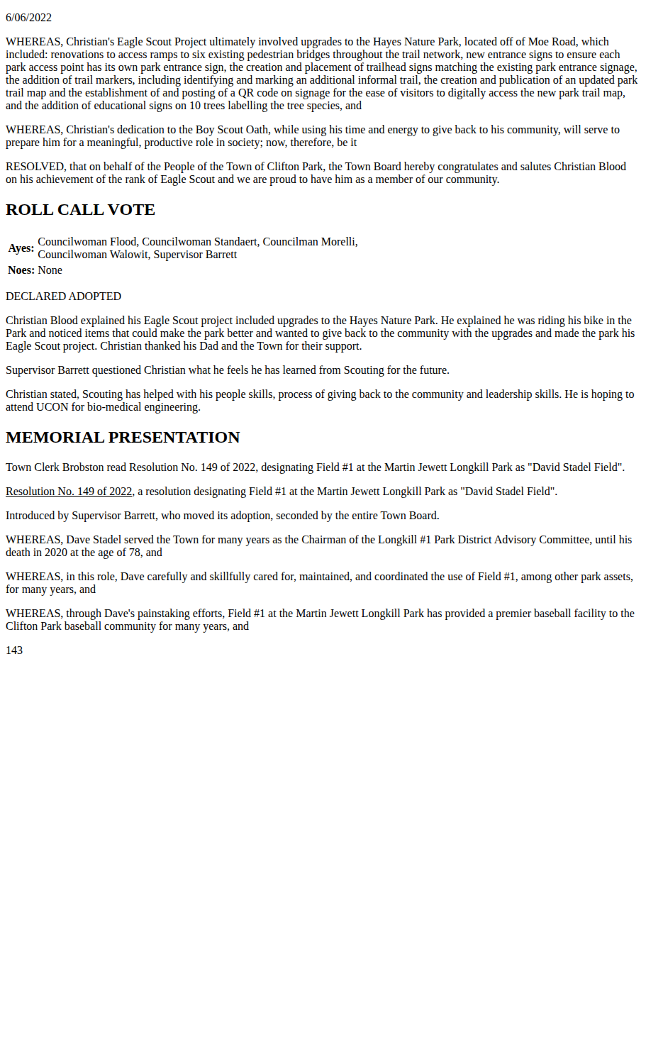6/06/2022
WHEREAS, Christian's Eagle Scout Project ultimately involved upgrades to the Hayes Nature Park, located off of Moe Road, which included: renovations to access ramps to six existing pedestrian bridges throughout the trail network, new entrance signs to ensure each park access point has its own park entrance sign, the creation and placement of trailhead signs matching the existing park entrance signage, the addition of trail markers, including identifying and marking an additional informal trail, the creation and publication of an updated park trail map and the establishment of and posting of a QR code on signage for the ease of visitors to digitally access the new park trail map, and the addition of educational signs on 10 trees labelling the tree species, and
WHEREAS, Christian's dedication to the Boy Scout Oath, while using his time and energy to give back to his community, will serve to prepare him for a meaningful, productive role in society; now, therefore, be it
RESOLVED, that on behalf of the People of the Town of Clifton Park, the Town Board hereby congratulates and salutes Christian Blood on his achievement of the rank of Eagle Scout and we are proud to have him as a member of our community.
ROLL CALL VOTE
| Ayes: | Councilwoman Flood, Councilwoman Standaert, Councilman Morelli, Councilwoman Walowit, Supervisor Barrett |
| Noes: | None |
DECLARED ADOPTED
Christian Blood explained his Eagle Scout project included upgrades to the Hayes Nature Park. He explained he was riding his bike in the Park and noticed items that could make the park better and wanted to give back to the community with the upgrades and made the park his Eagle Scout project. Christian thanked his Dad and the Town for their support.
Supervisor Barrett questioned Christian what he feels he has learned from Scouting for the future.
Christian stated, Scouting has helped with his people skills, process of giving back to the community and leadership skills. He is hoping to attend UCON for bio-medical engineering.
MEMORIAL PRESENTATION
Town Clerk Brobston read Resolution No. 149 of 2022, designating Field #1 at the Martin Jewett Longkill Park as "David Stadel Field".
Resolution No. 149 of 2022, a resolution designating Field #1 at the Martin Jewett Longkill Park as "David Stadel Field".
Introduced by Supervisor Barrett, who moved its adoption, seconded by the entire Town Board.
WHEREAS, Dave Stadel served the Town for many years as the Chairman of the Longkill #1 Park District Advisory Committee, until his death in 2020 at the age of 78, and
WHEREAS, in this role, Dave carefully and skillfully cared for, maintained, and coordinated the use of Field #1, among other park assets, for many years, and
WHEREAS, through Dave's painstaking efforts, Field #1 at the Martin Jewett Longkill Park has provided a premier baseball facility to the Clifton Park baseball community for many years, and
143